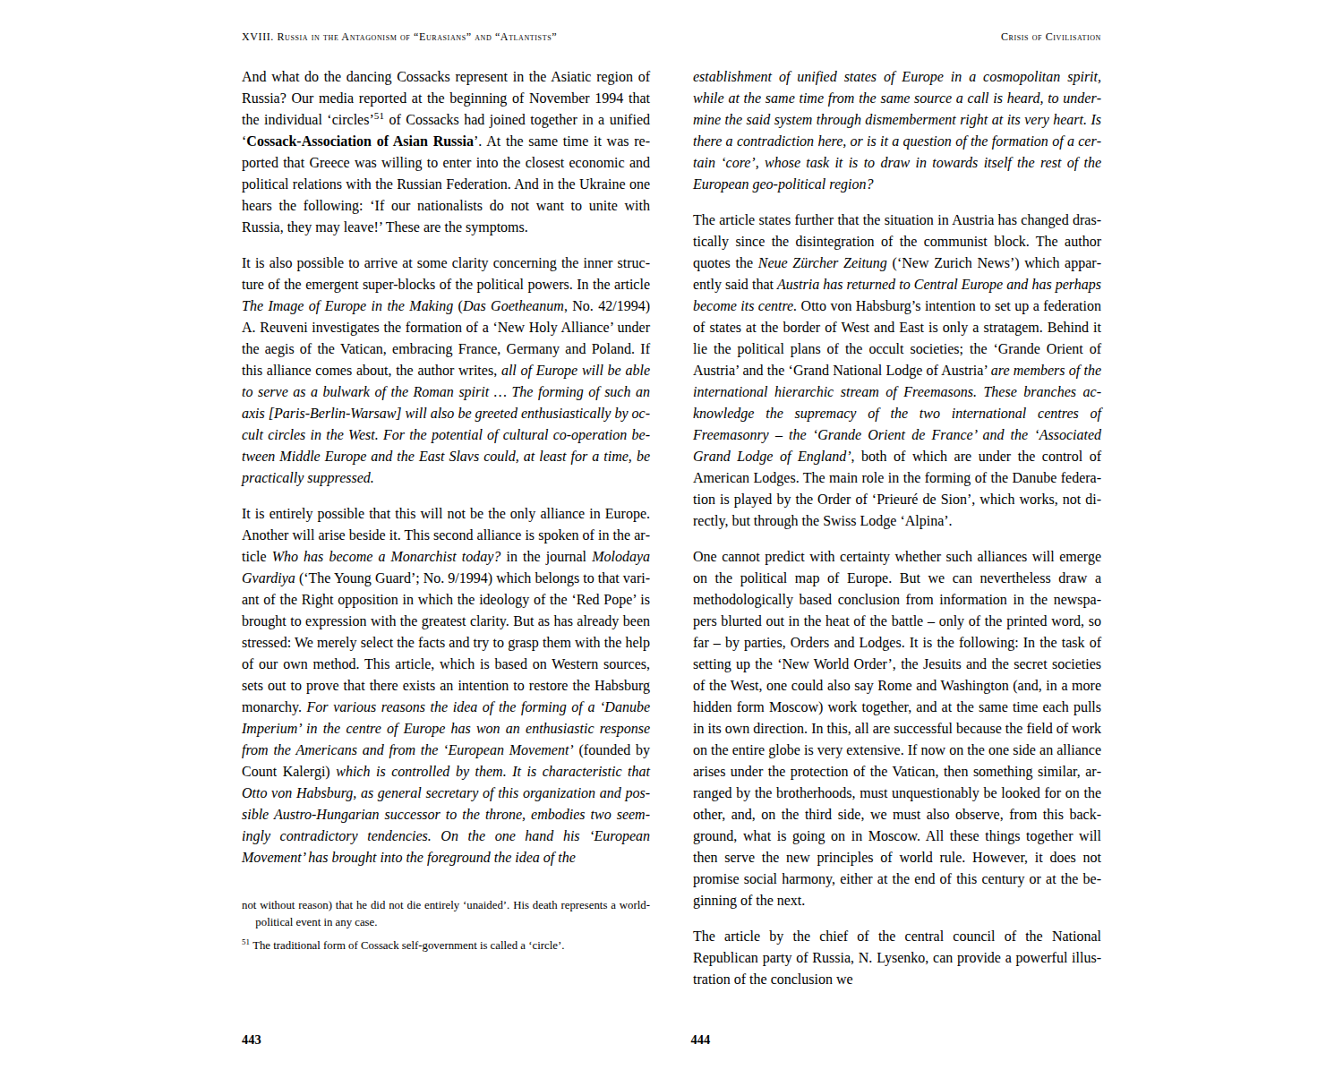XVIII. Russia in the Antagonism of “Eurasians” and “Atlantists” Crisis of Civilisation
And what do the dancing Cossacks represent in the Asiatic region of Russia? Our media reported at the beginning of November 1994 that the individual ‘circles’51 of Cossacks had joined together in a unified ‘Cossack-Association of Asian Russia’. At the same time it was reported that Greece was willing to enter into the closest economic and political relations with the Russian Federation. And in the Ukraine one hears the following: ‘If our nationalists do not want to unite with Russia, they may leave!’ These are the symptoms.
It is also possible to arrive at some clarity concerning the inner structure of the emergent super-blocks of the political powers. In the article The Image of Europe in the Making (Das Goetheanum, No. 42/1994) A. Reuveni investigates the formation of a ‘New Holy Alliance’ under the aegis of the Vatican, embracing France, Germany and Poland. If this alliance comes about, the author writes, all of Europe will be able to serve as a bulwark of the Roman spirit … The forming of such an axis [Paris-Berlin-Warsaw] will also be greeted enthusiastically by occult circles in the West. For the potential of cultural co-operation between Middle Europe and the East Slavs could, at least for a time, be practically suppressed.
It is entirely possible that this will not be the only alliance in Europe. Another will arise beside it. This second alliance is spoken of in the article Who has become a Monarchist today? in the journal Molodaya Gvardiya (‘The Young Guard’; No. 9/1994) which belongs to that variant of the Right opposition in which the ideology of the ‘Red Pope’ is brought to expression with the greatest clarity. But as has already been stressed: We merely select the facts and try to grasp them with the help of our own method. This article, which is based on Western sources, sets out to prove that there exists an intention to restore the Habsburg monarchy. For various reasons the idea of the forming of a ‘Danube Imperium’ in the centre of Europe has won an enthusiastic response from the Americans and from the ‘European Movement’ (founded by Count Kalergi) which is controlled by them. It is characteristic that Otto von Habsburg, as general secretary of this organization and possible Austro-Hungarian successor to the throne, embodies two seemingly contradictory tendencies. On the one hand his ‘European Movement’ has brought into the foreground the idea of the
not without reason) that he did not die entirely ‘unaided’. His death represents a world-political event in any case.
51 The traditional form of Cossack self-government is called a ‘circle’.
establishment of unified states of Europe in a cosmopolitan spirit, while at the same time from the same source a call is heard, to undermine the said system through dismemberment right at its very heart. Is there a contradiction here, or is it a question of the formation of a certain ‘core’, whose task it is to draw in towards itself the rest of the European geo-political region?
The article states further that the situation in Austria has changed drastically since the disintegration of the communist block. The author quotes the Neue Zürcher Zeitung (‘New Zurich News’) which apparently said that Austria has returned to Central Europe and has perhaps become its centre. Otto von Habsburg’s intention to set up a federation of states at the border of West and East is only a stratagem. Behind it lie the political plans of the occult societies; the ‘Grande Orient of Austria’ and the ‘Grand National Lodge of Austria’ are members of the international hierarchic stream of Freemasons. These branches acknowledge the supremacy of the two international centres of Freemasonry – the ‘Grande Orient de France’ and the ‘Associated Grand Lodge of England’, both of which are under the control of American Lodges. The main role in the forming of the Danube federation is played by the Order of ‘Prieuré de Sion’, which works, not directly, but through the Swiss Lodge ‘Alpina’.
One cannot predict with certainty whether such alliances will emerge on the political map of Europe. But we can nevertheless draw a methodologically based conclusion from information in the newspapers blurted out in the heat of the battle – only of the printed word, so far – by parties, Orders and Lodges. It is the following: In the task of setting up the ‘New World Order’, the Jesuits and the secret societies of the West, one could also say Rome and Washington (and, in a more hidden form Moscow) work together, and at the same time each pulls in its own direction. In this, all are successful because the field of work on the entire globe is very extensive. If now on the one side an alliance arises under the protection of the Vatican, then something similar, arranged by the brotherhoods, must unquestionably be looked for on the other, and, on the third side, we must also observe, from this background, what is going on in Moscow. All these things together will then serve the new principles of world rule. However, it does not promise social harmony, either at the end of this century or at the beginning of the next.
The article by the chief of the central council of the National Republican party of Russia, N. Lysenko, can provide a powerful illustration of the conclusion we
443
444